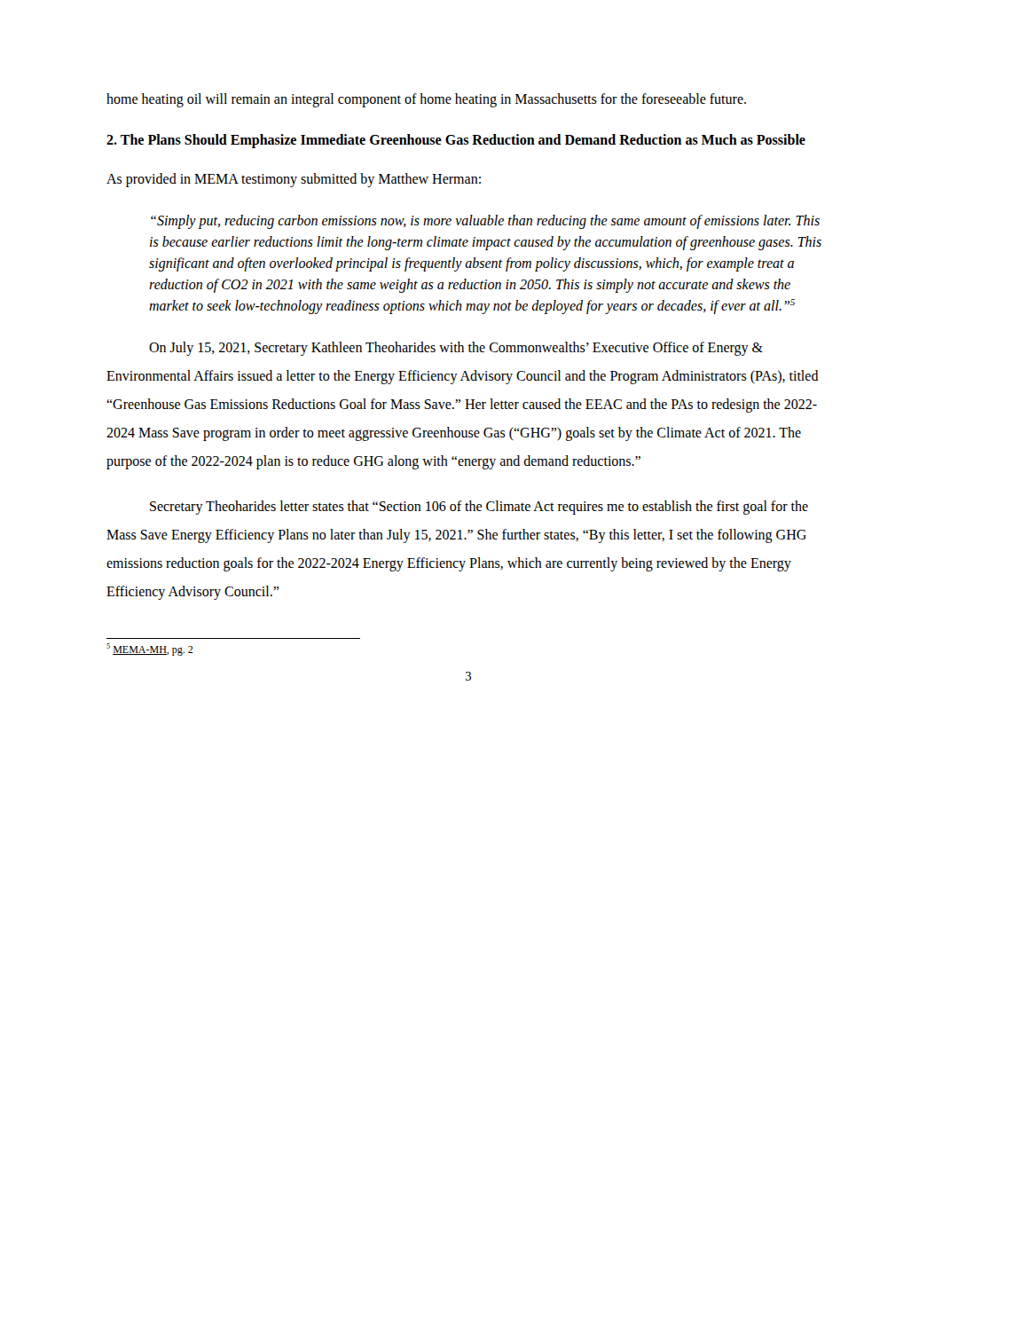home heating oil will remain an integral component of home heating in Massachusetts for the foreseeable future.
2. The Plans Should Emphasize Immediate Greenhouse Gas Reduction and Demand Reduction as Much as Possible
As provided in MEMA testimony submitted by Matthew Herman:
“Simply put, reducing carbon emissions now, is more valuable than reducing the same amount of emissions later. This is because earlier reductions limit the long-term climate impact caused by the accumulation of greenhouse gases. This significant and often overlooked principal is frequently absent from policy discussions, which, for example treat a reduction of CO2 in 2021 with the same weight as a reduction in 2050. This is simply not accurate and skews the market to seek low-technology readiness options which may not be deployed for years or decades, if ever at all.”5
On July 15, 2021, Secretary Kathleen Theoharides with the Commonwealths’ Executive Office of Energy & Environmental Affairs issued a letter to the Energy Efficiency Advisory Council and the Program Administrators (PAs), titled “Greenhouse Gas Emissions Reductions Goal for Mass Save.” Her letter caused the EEAC and the PAs to redesign the 2022-2024 Mass Save program in order to meet aggressive Greenhouse Gas (“GHG”) goals set by the Climate Act of 2021. The purpose of the 2022-2024 plan is to reduce GHG along with “energy and demand reductions.”
Secretary Theoharides letter states that “Section 106 of the Climate Act requires me to establish the first goal for the Mass Save Energy Efficiency Plans no later than July 15, 2021.” She further states, “By this letter, I set the following GHG emissions reduction goals for the 2022-2024 Energy Efficiency Plans, which are currently being reviewed by the Energy Efficiency Advisory Council.”
5 MEMA-MH, pg. 2
3